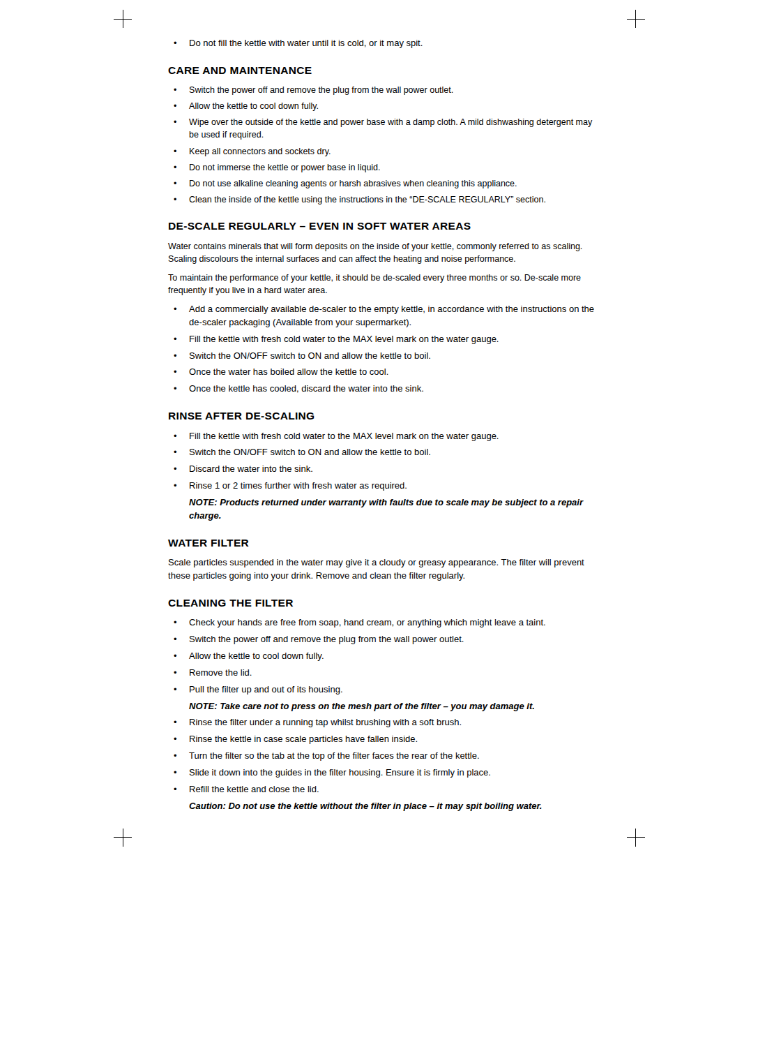Do not fill the kettle with water until it is cold, or it may spit.
Care and Maintenance
Switch the power off and remove the plug from the wall power outlet.
Allow the kettle to cool down fully.
Wipe over the outside of the kettle and power base with a damp cloth. A mild dishwashing detergent may be used if required.
Keep all connectors and sockets dry.
Do not immerse the kettle or power base in liquid.
Do not use alkaline cleaning agents or harsh abrasives when cleaning this appliance.
Clean the inside of the kettle using the instructions in the “DE-SCALE REGULARLY” section.
De-scale Regularly – Even in Soft Water Areas
Water contains minerals that will form deposits on the inside of your kettle, commonly referred to as scaling. Scaling discolours the internal surfaces and can affect the heating and noise performance.
To maintain the performance of your kettle, it should be de-scaled every three months or so. De-scale more frequently if you live in a hard water area.
Add a commercially available de-scaler to the empty kettle, in accordance with the instructions on the de-scaler packaging (Available from your supermarket).
Fill the kettle with fresh cold water to the MAX level mark on the water gauge.
Switch the ON/OFF switch to ON and allow the kettle to boil.
Once the water has boiled allow the kettle to cool.
Once the kettle has cooled, discard the water into the sink.
Rinse After De-scaling
Fill the kettle with fresh cold water to the MAX level mark on the water gauge.
Switch the ON/OFF switch to ON and allow the kettle to boil.
Discard the water into the sink.
Rinse 1 or 2 times further with fresh water as required.
NOTE: Products returned under warranty with faults due to scale may be subject to a repair charge.
Water Filter
Scale particles suspended in the water may give it a cloudy or greasy appearance. The filter will prevent these particles going into your drink. Remove and clean the filter regularly.
Cleaning the Filter
Check your hands are free from soap, hand cream, or anything which might leave a taint.
Switch the power off and remove the plug from the wall power outlet.
Allow the kettle to cool down fully.
Remove the lid.
Pull the filter up and out of its housing.
NOTE: Take care not to press on the mesh part of the filter – you may damage it.
Rinse the filter under a running tap whilst brushing with a soft brush.
Rinse the kettle in case scale particles have fallen inside.
Turn the filter so the tab at the top of the filter faces the rear of the kettle.
Slide it down into the guides in the filter housing. Ensure it is firmly in place.
Refill the kettle and close the lid.
Caution: Do not use the kettle without the filter in place – it may spit boiling water.